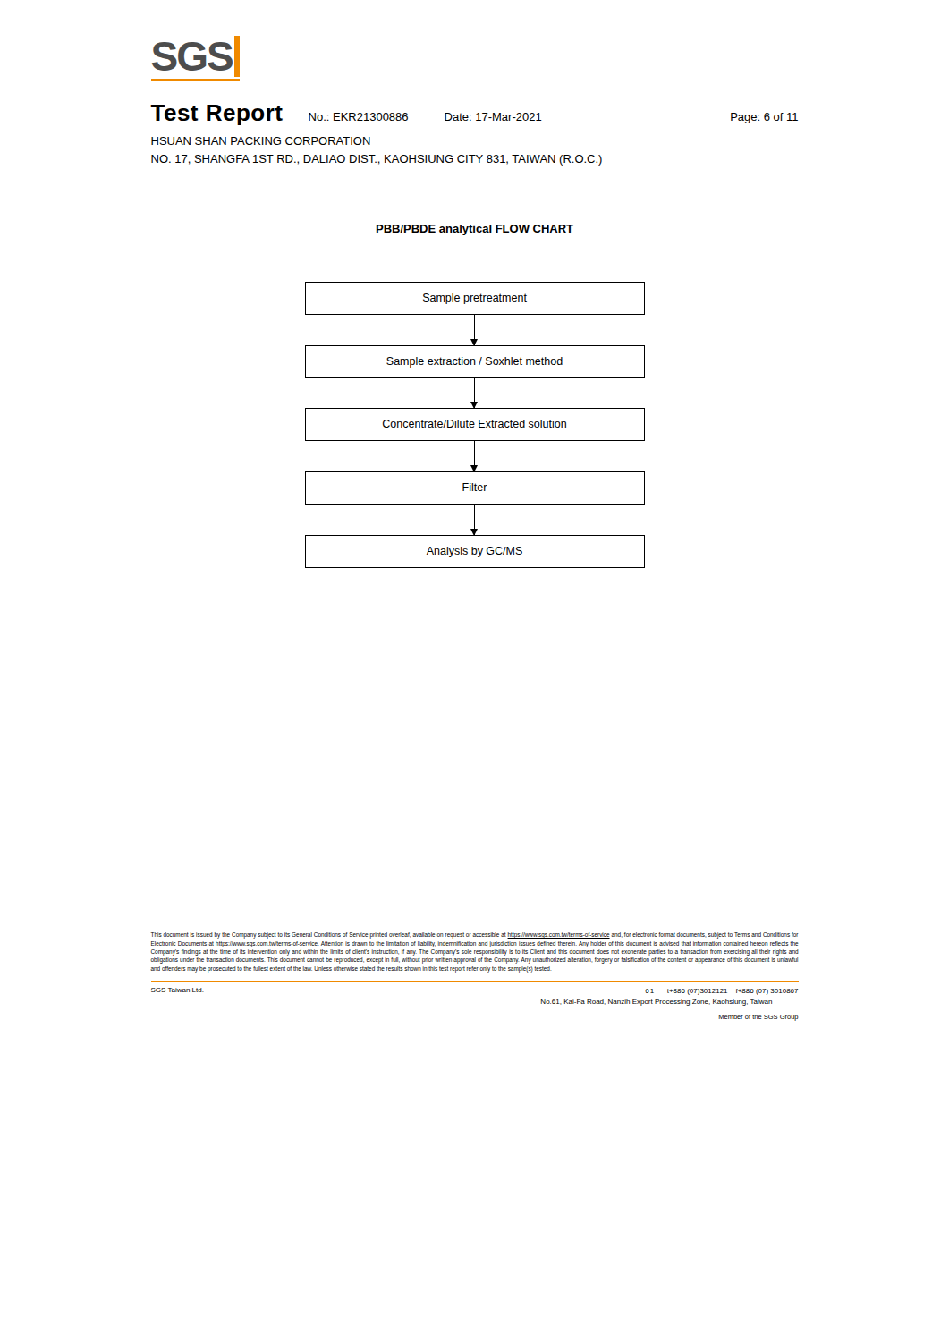SGS
Test Report
No.: EKR21300886 Date: 17-Mar-2021
Page: 6 of 11
HSUAN SHAN PACKING CORPORATION
NO. 17, SHANGFA 1ST RD., DALIAO DIST., KAOHSIUNG CITY 831, TAIWAN (R.O.C.)
PBB/PBDE analytical FLOW CHART
Sample pretreatment
Sample extraction / Soxhlet method
Concentrate/Dilute Extracted solution
Filter
Analysis by GC/MS
This document is issued by the Company subject to its General Conditions of Service printed overleaf, available on request or accessible at https://www.sgs.com.tw/terms-of-service and, for electronic format documents, subject to Terms and Conditions for Electronic Documents at https://www.sgs.com.tw/terms-of-service. Attention is drawn to the limitation of liability, indemnification and jurisdiction issues defined therein. Any holder of this document is advised that information contained hereon reflects the Company's findings at the time of its intervention only and within the limits of client's instruction, if any. The Company's sole responsibility is to its Client and this document does not exonerate parties to a transaction from exercising all their rights and obligations under the transaction documents. This document cannot be reproduced, except in full, without prior written approval of the Company. Any unauthorized alteration, forgery or falsification of the content or appearance of this document is unlawful and offenders may be prosecuted to the fullest extent of the law. Unless otherwise stated the results shown in this test report refer only to the sample(s) tested.
SGS Taiwan Ltd.
　　　　　　　　　　　　　61　 t+886 (07)3012121 f+886 (07) 3010867
No.61, Kai-Fa Road, Nanzih Export Processing Zone, Kaohsiung, Taiwan
Member of the SGS Group